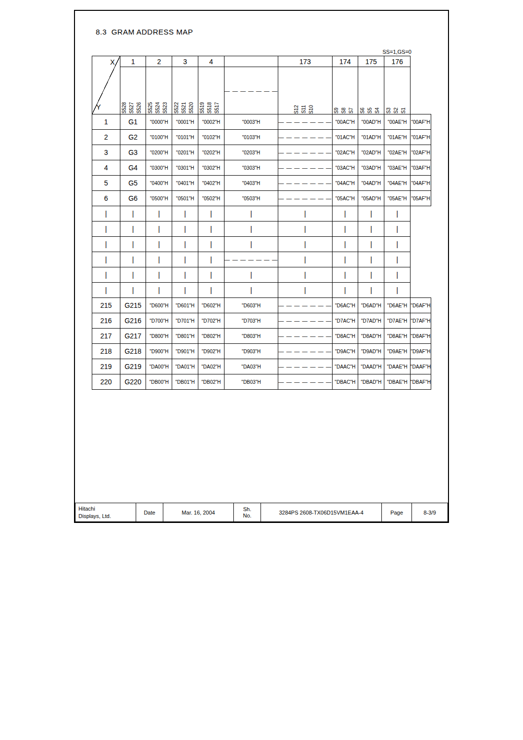8.3 GRAM ADDRESS MAP
SS=1,GS=0
| Y X | 1 | 2 | 3 | 4 | | 173 | 174 | 175 | 176 |
| S528 S527 S526 | S525 S524 S523 | S522 S521 S520 | S519 S518 S517 | — — — — — — — | S12 S11 S10 | S9 S8 S7 | S6 S5 S4 | S3 S2 S1 |
| 1 | G1 | "0000"H | "0001"H | "0002"H | "0003"H | — — — — — — — | "00AC"H | "00AD"H | "00AE"H | "00AF"H |
| 2 | G2 | "0100"H | "0101"H | "0102"H | "0103"H | — — — — — — — | "01AC"H | "01AD"H | "01AE"H | "01AF"H |
| 3 | G3 | "0200"H | "0201"H | "0202"H | "0203"H | — — — — — — — | "02AC"H | "02AD"H | "02AE"H | "02AF"H |
| 4 | G4 | "0300"H | "0301"H | "0302"H | "0303"H | — — — — — — — | "03AC"H | "03AD"H | "03AE"H | "03AF"H |
| 5 | G5 | "0400"H | "0401"H | "0402"H | "0403"H | — — — — — — — | "04AC"H | "04AD"H | "04AE"H | "04AF"H |
| 6 | G6 | "0500"H | "0501"H | "0502"H | "0503"H | — — — — — — — | "05AC"H | "05AD"H | "05AE"H | "05AF"H |
| / | / | / | / | / | / | / | / | / | / |
| / | / | / | / | / | / | / | / | / | / |
| / | / | / | / | / | / | / | / | / | / |
| / | / | / | / | / | — — — — — — — | / | / | / | / |
| / | / | / | / | / | / | / | / | / | / |
| / | / | / | / | / | / | / | / | / | / |
| 215 | G215 | "D600"H | "D601"H | "D602"H | "D603"H | — — — — — — — | "D6AC"H | "D6AD"H | "D6AE"H | "D6AF"H |
| 216 | G216 | "D700"H | "D701"H | "D702"H | "D703"H | — — — — — — — | "D7AC"H | "D7AD"H | "D7AE"H | "D7AF"H |
| 217 | G217 | "D800"H | "D801"H | "D802"H | "D803"H | — — — — — — — | "D8AC"H | "D8AD"H | "D8AE"H | "D8AF"H |
| 218 | G218 | "D900"H | "D901"H | "D902"H | "D903"H | — — — — — — — | "D9AC"H | "D9AD"H | "D9AE"H | "D9AF"H |
| 219 | G219 | "DA00"H | "DA01"H | "DA02"H | "DA03"H | — — — — — — — | "DAAC"H | "DAAD"H | "DAAE"H | "DAAF"H |
| 220 | G220 | "DB00"H | "DB01"H | "DB02"H | "DB03"H | — — — — — — — | "DBAC"H | "DBAD"H | "DBAE"H | "DBAF"H |
| Hitachi Displays, Ltd. | Date | Mar. 16, 2004 | Sh. No. | 3284PS 2608-TX06D15VM1EAA-4 | Page | 8-3/9 |